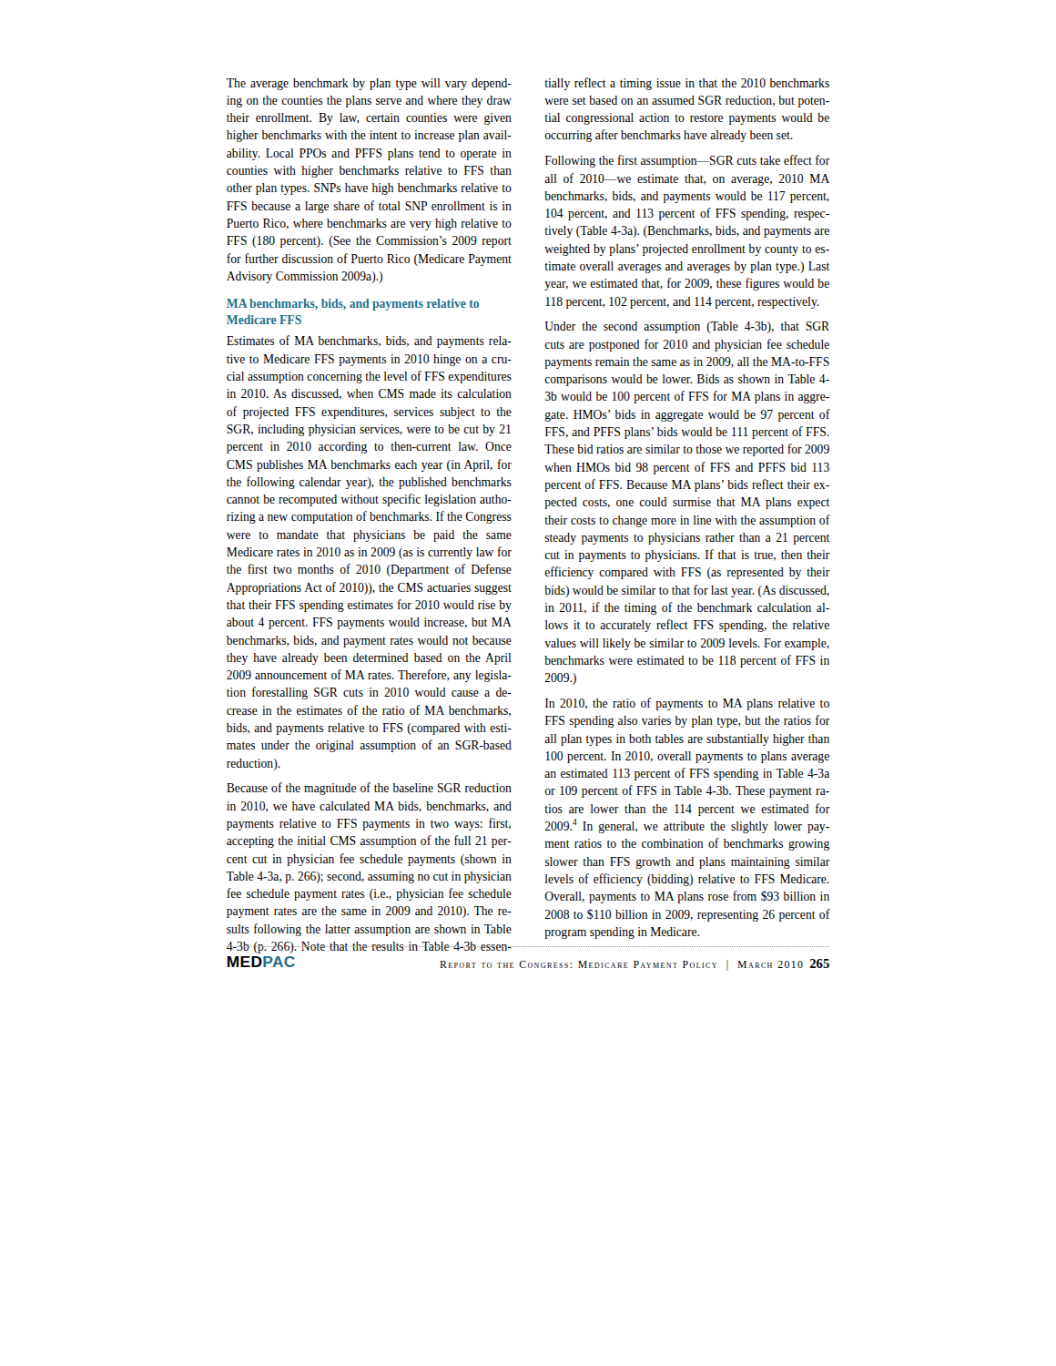The average benchmark by plan type will vary depending on the counties the plans serve and where they draw their enrollment. By law, certain counties were given higher benchmarks with the intent to increase plan availability. Local PPOs and PFFS plans tend to operate in counties with higher benchmarks relative to FFS than other plan types. SNPs have high benchmarks relative to FFS because a large share of total SNP enrollment is in Puerto Rico, where benchmarks are very high relative to FFS (180 percent). (See the Commission’s 2009 report for further discussion of Puerto Rico (Medicare Payment Advisory Commission 2009a).)
MA benchmarks, bids, and payments relative to Medicare FFS
Estimates of MA benchmarks, bids, and payments relative to Medicare FFS payments in 2010 hinge on a crucial assumption concerning the level of FFS expenditures in 2010. As discussed, when CMS made its calculation of projected FFS expenditures, services subject to the SGR, including physician services, were to be cut by 21 percent in 2010 according to then-current law. Once CMS publishes MA benchmarks each year (in April, for the following calendar year), the published benchmarks cannot be recomputed without specific legislation authorizing a new computation of benchmarks. If the Congress were to mandate that physicians be paid the same Medicare rates in 2010 as in 2009 (as is currently law for the first two months of 2010 (Department of Defense Appropriations Act of 2010)), the CMS actuaries suggest that their FFS spending estimates for 2010 would rise by about 4 percent. FFS payments would increase, but MA benchmarks, bids, and payment rates would not because they have already been determined based on the April 2009 announcement of MA rates. Therefore, any legislation forestalling SGR cuts in 2010 would cause a decrease in the estimates of the ratio of MA benchmarks, bids, and payments relative to FFS (compared with estimates under the original assumption of an SGR-based reduction).
Because of the magnitude of the baseline SGR reduction in 2010, we have calculated MA bids, benchmarks, and payments relative to FFS payments in two ways: first, accepting the initial CMS assumption of the full 21 percent cut in physician fee schedule payments (shown in Table 4-3a, p. 266); second, assuming no cut in physician fee schedule payment rates (i.e., physician fee schedule payment rates are the same in 2009 and 2010). The results following the latter assumption are shown in Table 4-3b (p. 266). Note that the results in Table 4-3b essentially reflect a timing issue in that the 2010 benchmarks were set based on an assumed SGR reduction, but potential congressional action to restore payments would be occurring after benchmarks have already been set.
Following the first assumption—SGR cuts take effect for all of 2010—we estimate that, on average, 2010 MA benchmarks, bids, and payments would be 117 percent, 104 percent, and 113 percent of FFS spending, respectively (Table 4-3a). (Benchmarks, bids, and payments are weighted by plans’ projected enrollment by county to estimate overall averages and averages by plan type.) Last year, we estimated that, for 2009, these figures would be 118 percent, 102 percent, and 114 percent, respectively.
Under the second assumption (Table 4-3b), that SGR cuts are postponed for 2010 and physician fee schedule payments remain the same as in 2009, all the MA-to-FFS comparisons would be lower. Bids as shown in Table 4-3b would be 100 percent of FFS for MA plans in aggregate. HMOs’ bids in aggregate would be 97 percent of FFS, and PFFS plans’ bids would be 111 percent of FFS. These bid ratios are similar to those we reported for 2009 when HMOs bid 98 percent of FFS and PFFS bid 113 percent of FFS. Because MA plans’ bids reflect their expected costs, one could surmise that MA plans expect their costs to change more in line with the assumption of steady payments to physicians rather than a 21 percent cut in payments to physicians. If that is true, then their efficiency compared with FFS (as represented by their bids) would be similar to that for last year. (As discussed, in 2011, if the timing of the benchmark calculation allows it to accurately reflect FFS spending, the relative values will likely be similar to 2009 levels. For example, benchmarks were estimated to be 118 percent of FFS in 2009.)
In 2010, the ratio of payments to MA plans relative to FFS spending also varies by plan type, but the ratios for all plan types in both tables are substantially higher than 100 percent. In 2010, overall payments to plans average an estimated 113 percent of FFS spending in Table 4-3a or 109 percent of FFS in Table 4-3b. These payment ratios are lower than the 114 percent we estimated for 2009.4 In general, we attribute the slightly lower payment ratios to the combination of benchmarks growing slower than FFS growth and plans maintaining similar levels of efficiency (bidding) relative to FFS Medicare. Overall, payments to MA plans rose from $93 billion in 2008 to $110 billion in 2009, representing 26 percent of program spending in Medicare.
MEDPAC
Report to the Congress: Medicare Payment Policy | March 2010265